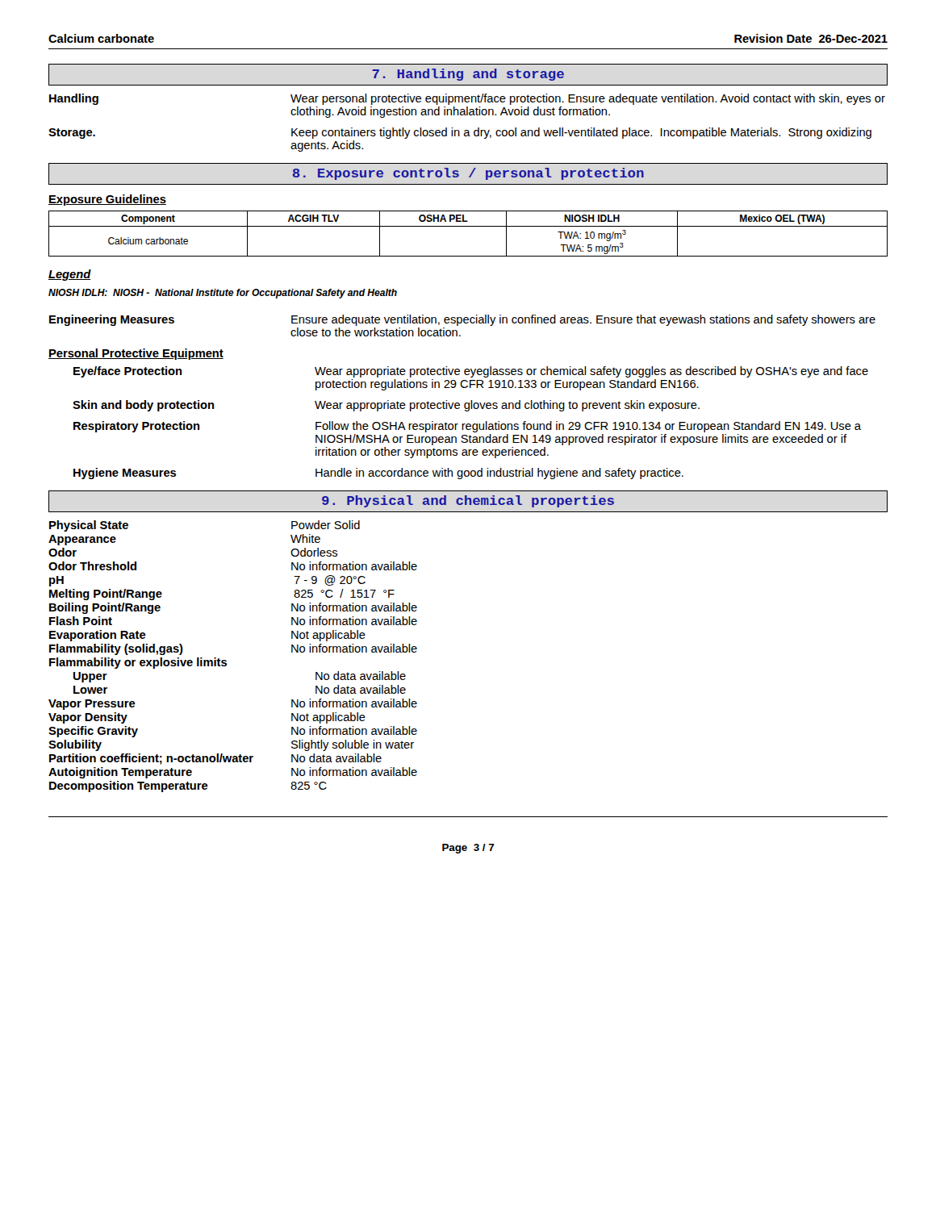Calcium carbonate
Revision Date 26-Dec-2021
7. Handling and storage
Handling
Wear personal protective equipment/face protection. Ensure adequate ventilation. Avoid contact with skin, eyes or clothing. Avoid ingestion and inhalation. Avoid dust formation.
Storage.
Keep containers tightly closed in a dry, cool and well-ventilated place. Incompatible Materials. Strong oxidizing agents. Acids.
8. Exposure controls / personal protection
Exposure Guidelines
| Component | ACGIH TLV | OSHA PEL | NIOSH IDLH | Mexico OEL (TWA) |
| --- | --- | --- | --- | --- |
| Calcium carbonate | | | TWA: 10 mg/m 3 TWA: 5 mg/m 3 | |
Legend
NIOSH IDLH: NIOSH - National Institute for Occupational Safety and Health
Engineering Measures
Ensure adequate ventilation, especially in confined areas. Ensure that eyewash stations and safety showers are close to the workstation location.
Personal Protective Equipment
Eye/face Protection
Wear appropriate protective eyeglasses or chemical safety goggles as described by OSHA's eye and face protection regulations in 29 CFR 1910.133 or European Standard EN166.
Skin and body protection
Wear appropriate protective gloves and clothing to prevent skin exposure.
Respiratory Protection
Follow the OSHA respirator regulations found in 29 CFR 1910.134 or European Standard EN 149. Use a NIOSH/MSHA or European Standard EN 149 approved respirator if exposure limits are exceeded or if irritation or other symptoms are experienced.
Hygiene Measures
Handle in accordance with good industrial hygiene and safety practice.
9. Physical and chemical properties
Physical State
Powder Solid
Appearance
White
Odor
Odorless
Odor Threshold
No information available
pH
7 - 9 @ 20°C
Melting Point/Range
825 °C / 1517 °F
Boiling Point/Range
No information available
Flash Point
No information available
Evaporation Rate
Not applicable
Flammability (solid,gas)
No information available
Flammability or explosive limits
Upper
No data available
Lower
No data available
Vapor Pressure
No information available
Vapor Density
Not applicable
Specific Gravity
No information available
Solubility
Slightly soluble in water
Partition coefficient; n-octanol/water
No data available
Autoignition Temperature
No information available
Decomposition Temperature
825 °C
Page 3 / 7